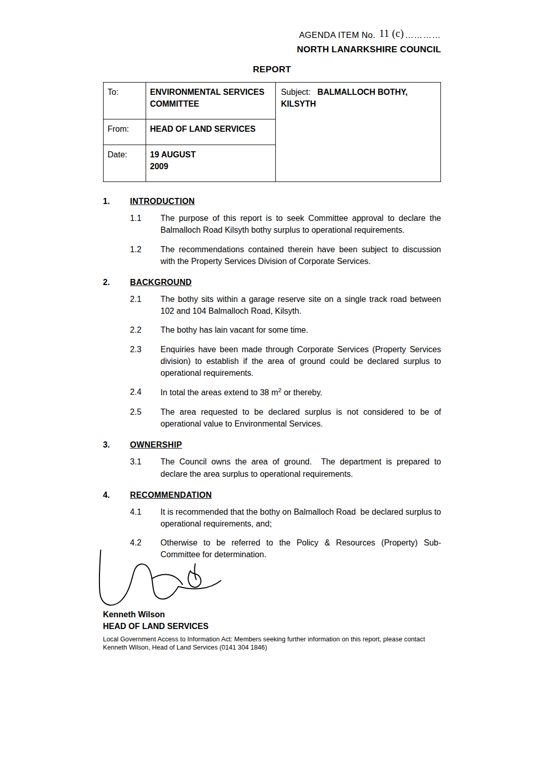AGENDA ITEM No. 11 (c)…………
NORTH LANARKSHIRE COUNCIL
REPORT
| To: | Environmental Services Committee | Subject: Balmalloch Bothy, Kilsyth |
| From: | Head of Land Services |
| Date: | 19 AUGUST 2009 |
1. INTRODUCTION
1.1 The purpose of this report is to seek Committee approval to declare the Balmalloch Road Kilsyth bothy surplus to operational requirements.
1.2 The recommendations contained therein have been subject to discussion with the Property Services Division of Corporate Services.
2. BACKGROUND
2.1 The bothy sits within a garage reserve site on a single track road between 102 and 104 Balmalloch Road, Kilsyth.
2.2 The bothy has lain vacant for some time.
2.3 Enquiries have been made through Corporate Services (Property Services division) to establish if the area of ground could be declared surplus to operational requirements.
2.4 In total the areas extend to 38 m2 or thereby.
2.5 The area requested to be declared surplus is not considered to be of operational value to Environmental Services.
3. OWNERSHIP
3.1 The Council owns the area of ground. The department is prepared to declare the area surplus to operational requirements.
4. RECOMMENDATION
4.1 It is recommended that the bothy on Balmalloch Road be declared surplus to operational requirements, and;
4.2 Otherwise to be referred to the Policy & Resources (Property) Sub-Committee for determination.
Kenneth Wilson
HEAD OF LAND SERVICES
Local Government Access to Information Act: Members seeking further information on this report, please contact Kenneth Wilson, Head of Land Services (0141 304 1846)